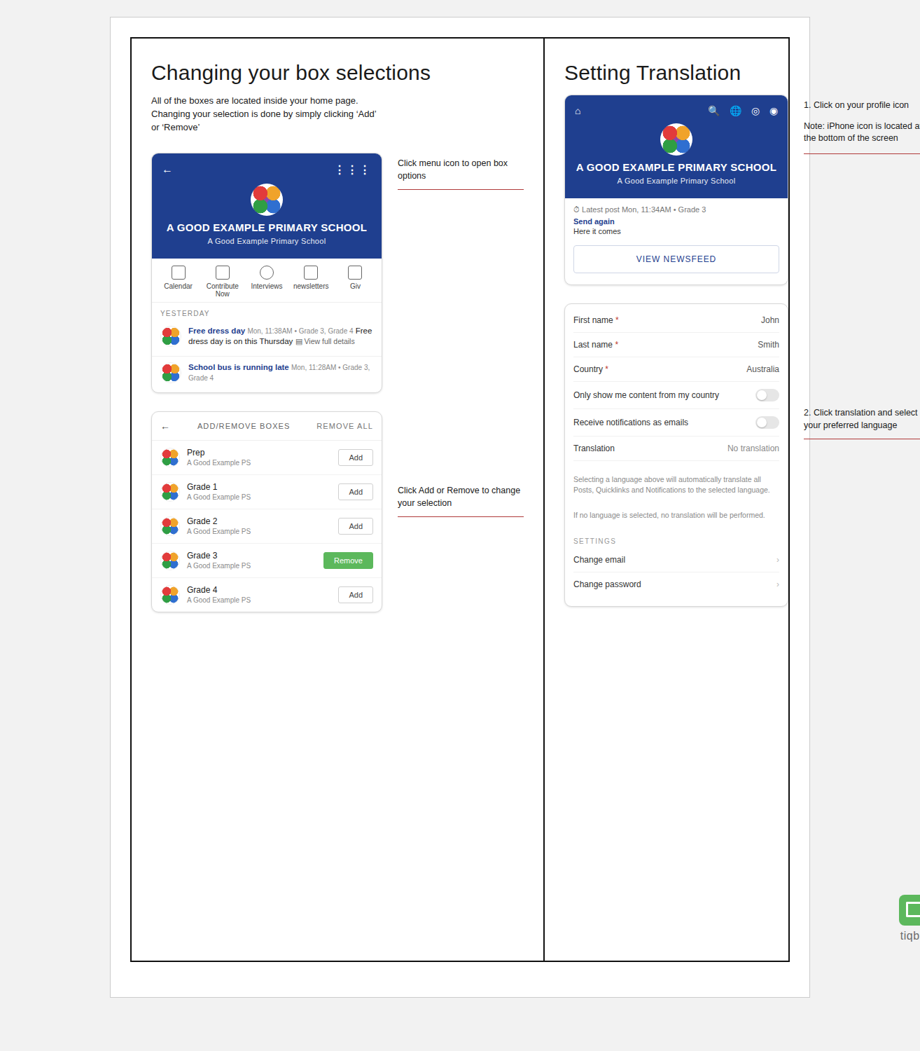Changing your box selections
All of the boxes are located inside your home page.
Changing your selection is done by simply clicking ‘Add’ or ‘Remove’
← ⋮⋮⋮
A GOOD EXAMPLE PRIMARY SCHOOL A Good Example Primary School
Calendar
Contribute Now
Interviews
newsletters
Giv
YESTERDAY
Free dress day Mon, 11:38AM • Grade 3, Grade 4 Free dress day is on this Thursday ▤ View full details
School bus is running late Mon, 11:28AM • Grade 3, Grade 4
← ADD/REMOVE BOXES REMOVE ALL
PrepA Good Example PS
Add
Grade 1A Good Example PS
Add
Grade 2A Good Example PS
Add
Grade 3A Good Example PS
Remove
Grade 4A Good Example PS
Add
Click menu icon to open box options
Click Add or Remove to change your selection
Setting Translation
⌂ 🔍🌐◎◉
A GOOD EXAMPLE PRIMARY SCHOOL A Good Example Primary School
⏱ Latest post Mon, 11:34AM • Grade 3 Send again Here it comes
VIEW NEWSFEED
First name *John
Last name *Smith
Country *Australia
Only show me content from my country
Receive notifications as emails
Translation No translation
Selecting a language above will automatically translate all Posts, Quicklinks and Notifications to the selected language.
If no language is selected, no translation will be performed.
SETTINGS
Change email›
Change password›
1. Click on your profile icon
Note: iPhone icon is located at the bottom of the screen
2. Click translation and select your preferred language
tiqbiz